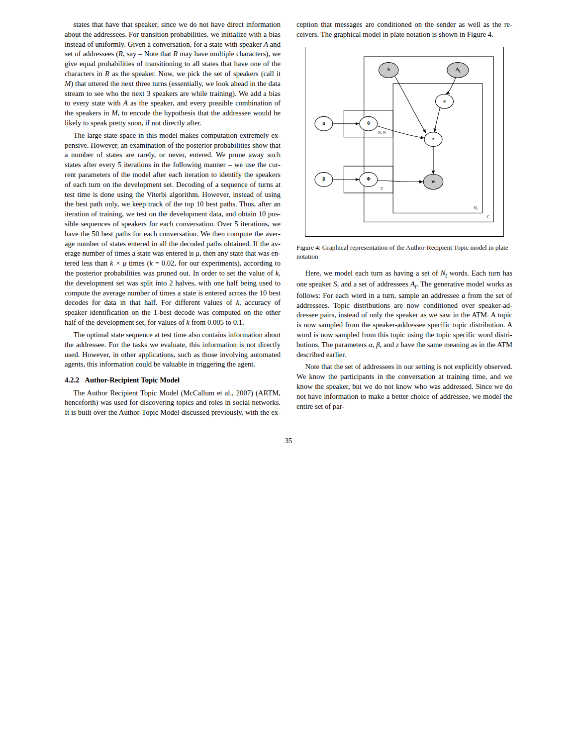states that have that speaker, since we do not have direct information about the addressees. For transition probabilities, we initialize with a bias instead of uniformly. Given a conversation, for a state with speaker A and set of addressees (R, say – Note that R may have multiple characters), we give equal probabilities of transitioning to all states that have one of the characters in R as the speaker. Now, we pick the set of speakers (call it M) that uttered the next three turns (essentially, we look ahead in the data stream to see who the next 3 speakers are while training). We add a bias to every state with A as the speaker, and every possible combination of the speakers in M, to encode the hypothesis that the addressee would be likely to speak pretty soon, if not directly after.
The large state space in this model makes computation extremely expensive. However, an examination of the posterior probabilities show that a number of states are rarely, or never, entered. We prune away such states after every 5 iterations in the following manner – we use the current parameters of the model after each iteration to identify the speakers of each turn on the development set. Decoding of a sequence of turns at test time is done using the Viterbi algorithm. However, instead of using the best path only, we keep track of the top 10 best paths. Thus, after an iteration of training, we test on the development data, and obtain 10 possible sequences of speakers for each conversation. Over 5 iterations, we have the 50 best paths for each conversation. We then compute the average number of states entered in all the decoded paths obtained. If the average number of times a state was entered is μ, then any state that was entered less than k × μ times (k = 0.02, for our experiments), according to the posterior probabilities was pruned out. In order to set the value of k, the development set was split into 2 halves, with one half being used to compute the average number of times a state is entered across the 10 best decodes for data in that half. For different values of k, accuracy of speaker identification on the 1-best decode was computed on the other half of the development set, for values of k from 0.005 to 0.1.
The optimal state sequence at test time also contains information about the addressee. For the tasks we evaluate, this information is not directly used. However, in other applications, such as those involving automated agents, this information could be valuable in triggering the agent.
4.2.2 Author-Recipient Topic Model
The Author Recipient Topic Model (McCallum et al., 2007) (ARTM, henceforth) was used for discovering topics and roles in social networks. It is built over the Author-Topic Model discussed previously, with the exception that messages are conditioned on the sender as well as the receivers. The graphical model in plate notation is shown in Figure 4.
C Nt N, N T S At a z w α θ β Φ
Figure 4: Graphical representation of the Author-Recipient Topic model in plate notation
Here, we model each turn as having a set of Nt words. Each turn has one speaker S, and a set of addressees At. The generative model works as follows: For each word in a turn, sample an addressee a from the set of addressees. Topic distributions are now conditioned over speaker-addressee pairs, instead of only the speaker as we saw in the ATM. A topic is now sampled from the speaker-addressee specific topic distribution. A word is now sampled from this topic using the topic specific word distributions. The parameters α, β, and z have the same meaning as in the ATM described earlier.
Note that the set of addressees in our setting is not explicitly observed. We know the participants in the conversation at training time, and we know the speaker, but we do not know who was addressed. Since we do not have information to make a better choice of addressee, we model the entire set of par-
35